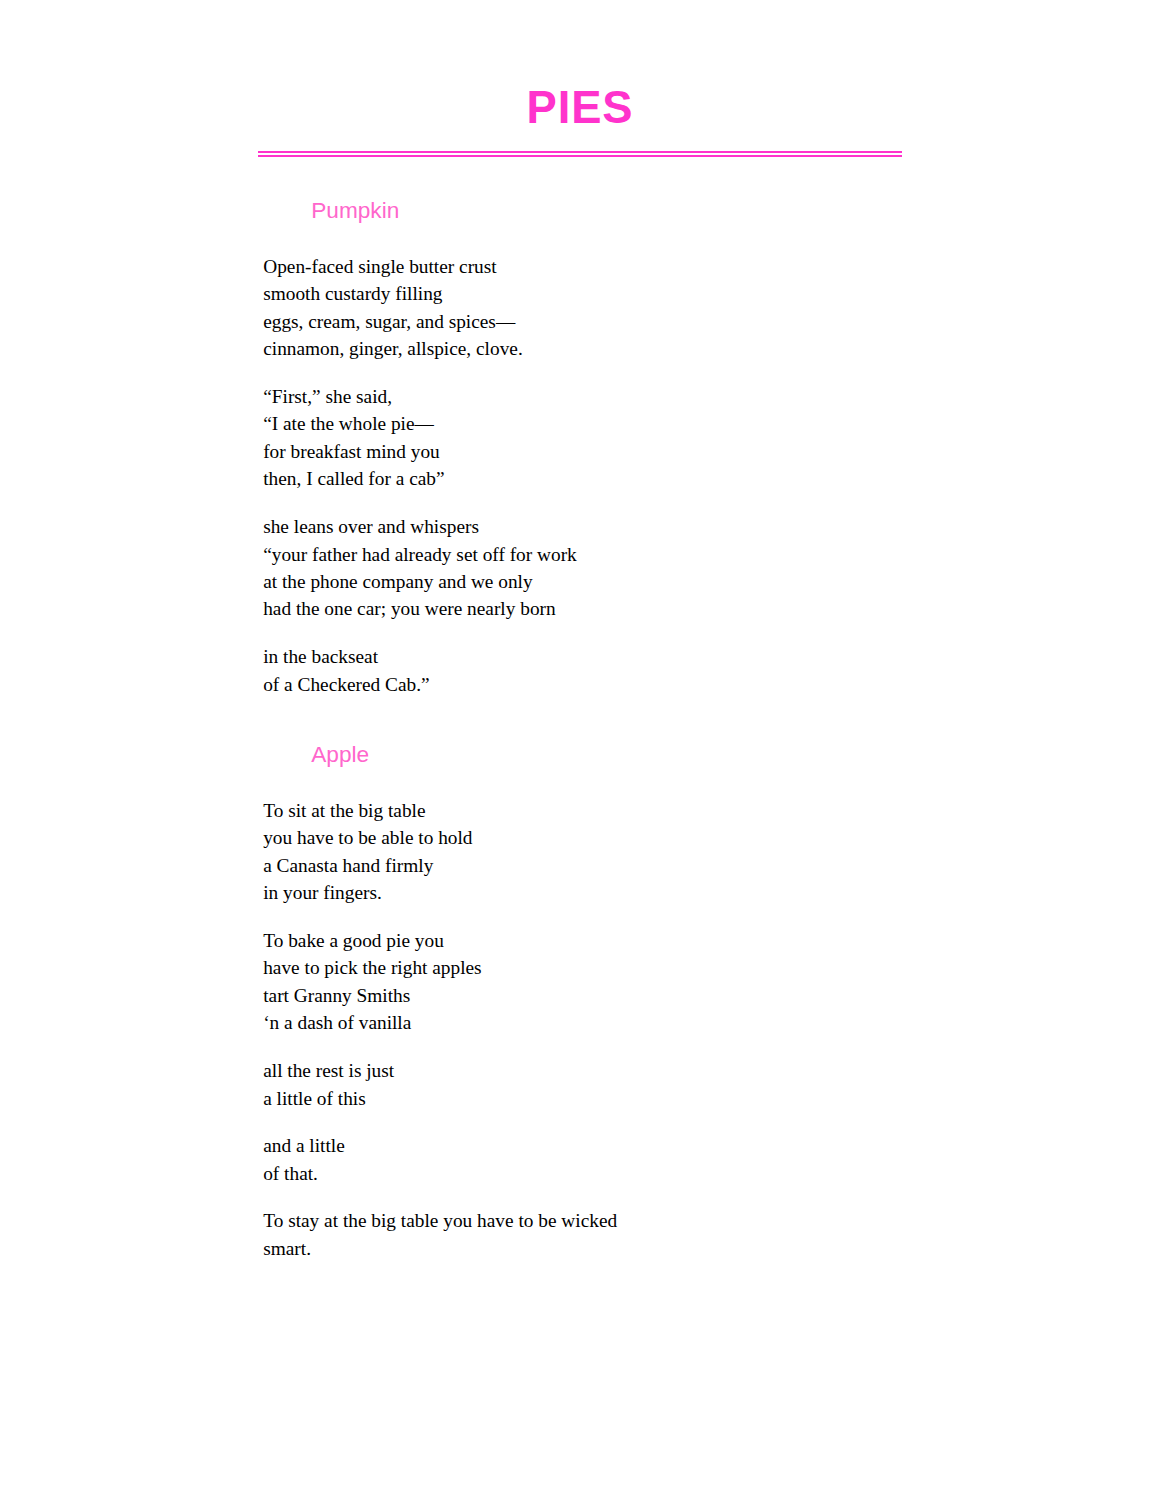PIES
Pumpkin
Open-faced single butter crust
smooth custardy filling
eggs, cream, sugar, and spices—
cinnamon, ginger, allspice, clove.
“First,” she said,
“I ate the whole pie—
for breakfast mind you
then, I called for a cab”
she leans over and whispers
“your father had already set off for work
at the phone company and we only
had the one car; you were nearly born
in the backseat
of a Checkered Cab.”
Apple
To sit at the big table
you have to be able to hold
a Canasta hand firmly
in your fingers.
To bake a good pie you
have to pick the right apples
tart Granny Smiths
‘n a dash of vanilla
all the rest is just
a little of this
and a little
of that.
To stay at the big table you have to be wicked
smart.